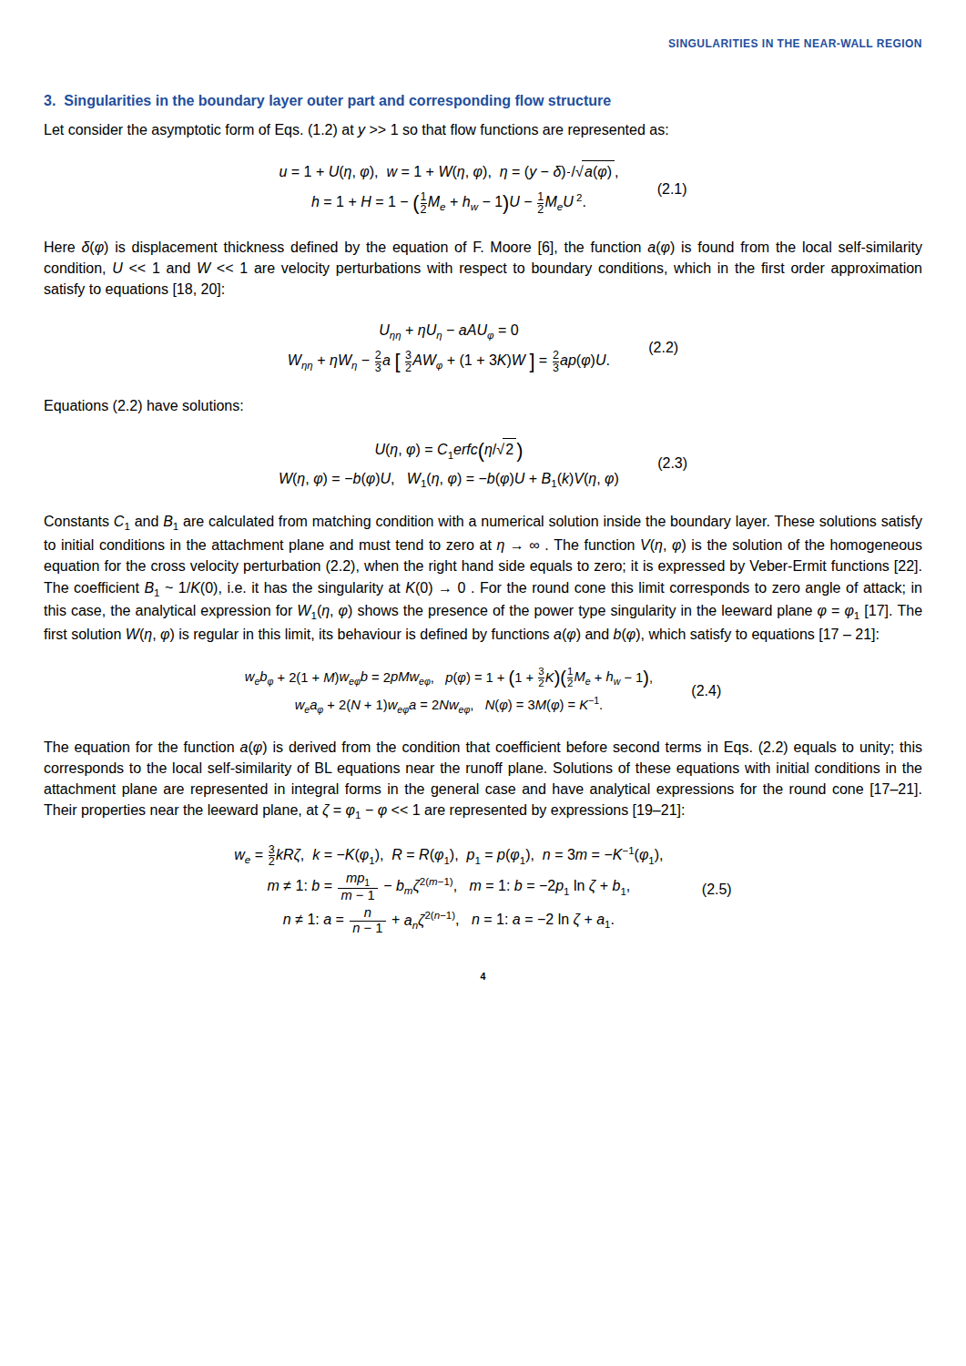SINGULARITIES IN THE NEAR-WALL REGION
3. Singularities in the boundary layer outer part and corresponding flow structure
Let consider the asymptotic form of Eqs. (1.2) at y >> 1 so that flow functions are represented as:
u = 1 + U(η, φ), w = 1 + W(η, φ), η = (y − δ) /√a(φ),
h = 1 + H = 1 − (12 Me + hw − 1) U − 12 Me U 2.
(2.1)
Here δ(φ) is displacement thickness defined by the equation of F. Moore [6], the function a(φ) is found from the local self-similarity condition, U << 1 and W << 1 are velocity perturbations with respect to boundary conditions, which in the first order approximation satisfy to equations [18, 20]:
Uηη + ηUη − aAUφ = 0
Wηη + ηWη − 23 a [ 32 AWφ + (1 + 3K)W ] = 23 ap(φ)U.
(2.2)
Equations (2.2) have solutions:
U(η, φ) = C1erfc(η/√2)
W(η, φ) = −b(φ)U, W1(η, φ) = −b(φ)U + B1(k)V(η, φ)
(2.3)
Constants C1 and B1 are calculated from matching condition with a numerical solution inside the boundary layer. These solutions satisfy to initial conditions in the attachment plane and must tend to zero at η → ∞ . The function V(η, φ) is the solution of the homogeneous equation for the cross velocity perturbation (2.2), when the right hand side equals to zero; it is expressed by Veber-Ermit functions [22]. The coefficient B1 ~ 1/K(0), i.e. it has the singularity at K(0) → 0 . For the round cone this limit corresponds to zero angle of attack; in this case, the analytical expression for W1(η, φ) shows the presence of the power type singularity in the leeward plane φ = φ1 [17]. The first solution W(η, φ) is regular in this limit, its behaviour is defined by functions a(φ) and b(φ), which satisfy to equations [17 – 21]:
webφ + 2(1 + M)weφb = 2pMweφ, p(φ) = 1 + (1 + 32 K)(12 Me + hw − 1),
weaφ + 2(N + 1)weφa = 2Nweφ, N(φ) = 3M(φ) = K−1.
(2.4)
The equation for the function a(φ) is derived from the condition that coefficient before second terms in Eqs. (2.2) equals to unity; this corresponds to the local self-similarity of BL equations near the runoff plane. Solutions of these equations with initial conditions in the attachment plane are represented in integral forms in the general case and have analytical expressions for the round cone [17–21]. Their properties near the leeward plane, at ζ = φ1 − φ << 1 are represented by expressions [19–21]:
we = 32 kRζ, k = −K(φ1), R = R(φ1), p1 = p(φ1), n = 3m = −K−1(φ1),
m ≠ 1: b = mp1 m − 1 − bmζ2(m−1), m = 1: b = −2p1 ln ζ + b1,
n ≠ 1: a = nn − 1 + anζ2(n−1), n = 1: a = −2 ln ζ + a1.
(2.5)
4